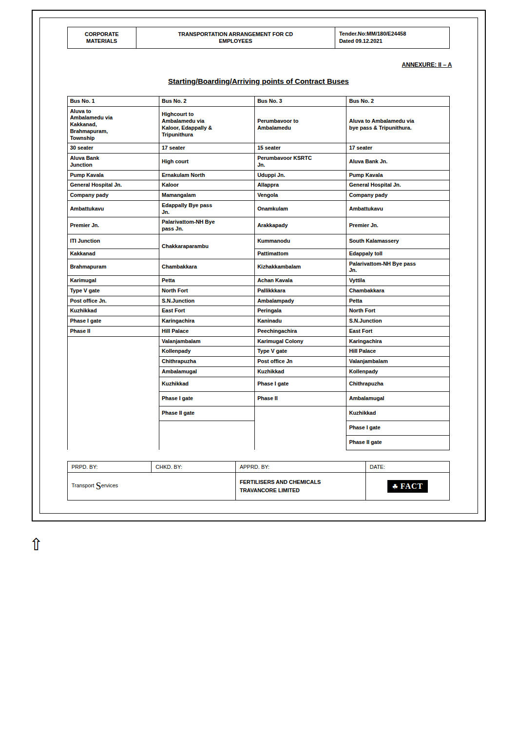| CORPORATE MATERIALS | TRANSPORTATION ARRANGEMENT FOR CD EMPLOYEES | Tender.No:MM/180/E24458 Dated 09.12.2021 |
ANNEXURE: II – A
Starting/Boarding/Arriving points of Contract Buses
| Bus No. 1 | Bus No. 2 | Bus No. 3 | Bus No. 2 |
| --- | --- | --- | --- |
| Aluva to Ambalamedu via Kakkanad, Brahmapuram, Township | Highcourt to Ambalamedu via Kaloor, Edappally & Tripunithura | Perumbavoor to Ambalamedu | Aluva to Ambalamedu via bye pass & Tripunithura. |
| 30 seater | 17 seater | 15 seater | 17 seater |
| Aluva Bank Junction | High court | Perumbavoor KSRTC Jn. | Aluva Bank Jn. |
| Pump Kavala | Ernakulam North | Uduppi Jn. | Pump Kavala |
| General Hospital Jn. | Kaloor | Allappra | General Hospital Jn. |
| Company pady | Mamangalam | Vengola | Company pady |
| Ambattukavu | Edappally Bye pass Jn. | Onamkulam | Ambattukavu |
| Premier Jn. | Palarivattom-NH Bye pass Jn. | Arakkapady | Premier Jn. |
| ITI Junction | Chakkaraparambu | Kummanodu | South Kalamassery |
| Kakkanad | Pattimattom | Edappaly toll |
| Brahmapuram | Chambakkara | Kizhakkambalam | Palarivattom-NH Bye pass Jn. |
| Karimugal | Petta | Achan Kavala | Vyttila |
| Type V gate | North Fort | Pallikkkara | Chambakkara |
| Post office Jn. | S.N.Junction | Ambalampady | Petta |
| Kuzhikkad | East Fort | Peringala | North Fort |
| Phase I gate | Karingachira | Kaninadu | S.N.Junction |
| Phase II | Hill Palace | Peechingachira | East Fort |
| | Valanjambalam | Karimugal Colony | Karingachira |
| | Kollenpady | Type V gate | Hill Palace |
| | Chithrapuzha | Post office Jn | Valanjambalam |
| | Ambalamugal | Kuzhikkad | Kollenpady |
| | Kuzhikkad | Phase I gate | Chithrapuzha |
| | Phase I gate | Phase II | Ambalamugal |
| | Phase II gate | | Kuzhikkad |
| | | | Phase I gate |
| | | | Phase II gate |
| PRPD. BY: | CHKD. BY: | APPRD. BY: | DATE: |
| Transport S ervices | FERTILISERS AND CHEMICALS TRAVANCORE LIMITED | ☘ FACT |
⇧